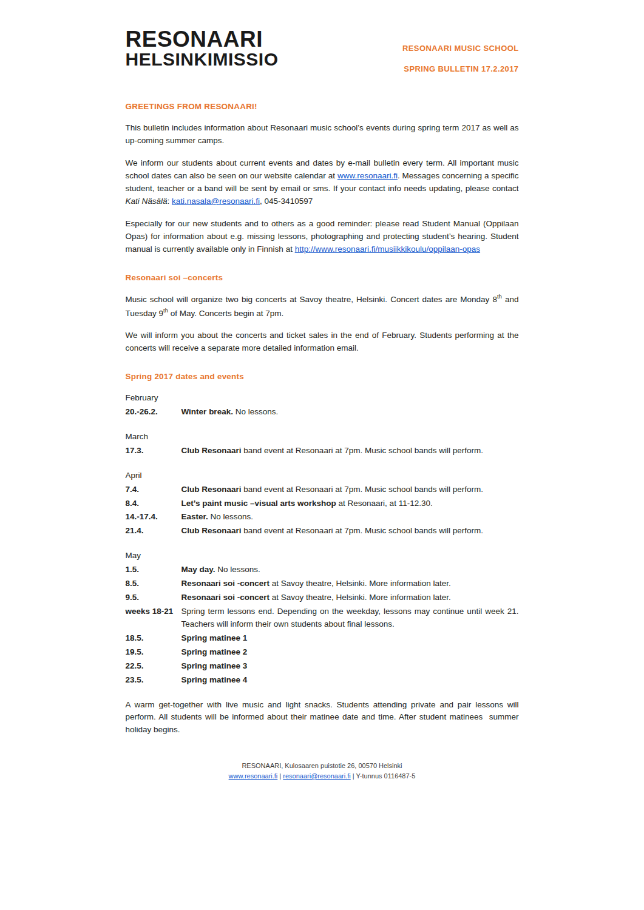RESONAARI HELSINKIMISSIO
RESONAARI MUSIC SCHOOL
SPRING BULLETIN 17.2.2017
GREETINGS FROM RESONAARI!
This bulletin includes information about Resonaari music school’s events during spring term 2017 as well as up-coming summer camps.
We inform our students about current events and dates by e-mail bulletin every term. All important music school dates can also be seen on our website calendar at www.resonaari.fi. Messages concerning a specific student, teacher or a band will be sent by email or sms. If your contact info needs updating, please contact Kati Näsälä: kati.nasala@resonaari.fi, 045-3410597
Especially for our new students and to others as a good reminder: please read Student Manual (Oppilaan Opas) for information about e.g. missing lessons, photographing and protecting student’s hearing. Student manual is currently available only in Finnish at http://www.resonaari.fi/musiikkikoulu/oppilaan-opas
Resonaari soi –concerts
Music school will organize two big concerts at Savoy theatre, Helsinki. Concert dates are Monday 8th and Tuesday 9th of May. Concerts begin at 7pm.
We will inform you about the concerts and ticket sales in the end of February. Students performing at the concerts will receive a separate more detailed information email.
Spring 2017 dates and events
February
| 20.-26.2. | Winter break. No lessons. |
March
| 17.3. | Club Resonaari band event at Resonaari at 7pm. Music school bands will perform. |
April
| 7.4. | Club Resonaari band event at Resonaari at 7pm. Music school bands will perform. |
| 8.4. | Let’s paint music –visual arts workshop at Resonaari, at 11-12.30. |
| 14.-17.4. | Easter. No lessons. |
| 21.4. | Club Resonaari band event at Resonaari at 7pm. Music school bands will perform. |
May
| 1.5. | May day. No lessons. |
| 8.5. | Resonaari soi -concert at Savoy theatre, Helsinki. More information later. |
| 9.5. | Resonaari soi -concert at Savoy theatre, Helsinki. More information later. |
| weeks 18-21 | Spring term lessons end. Depending on the weekday, lessons may continue until week 21. Teachers will inform their own students about final lessons. |
| 18.5. | Spring matinee 1 |
| 19.5. | Spring matinee 2 |
| 22.5. | Spring matinee 3 |
| 23.5. | Spring matinee 4 |
A warm get-together with live music and light snacks. Students attending private and pair lessons will perform. All students will be informed about their matinee date and time. After student matinees summer holiday begins.
RESONAARI, Kulosaaren puistotie 26, 00570 Helsinki
www.resonaari.fi | resonaari@resonaari.fi | Y-tunnus 0116487-5